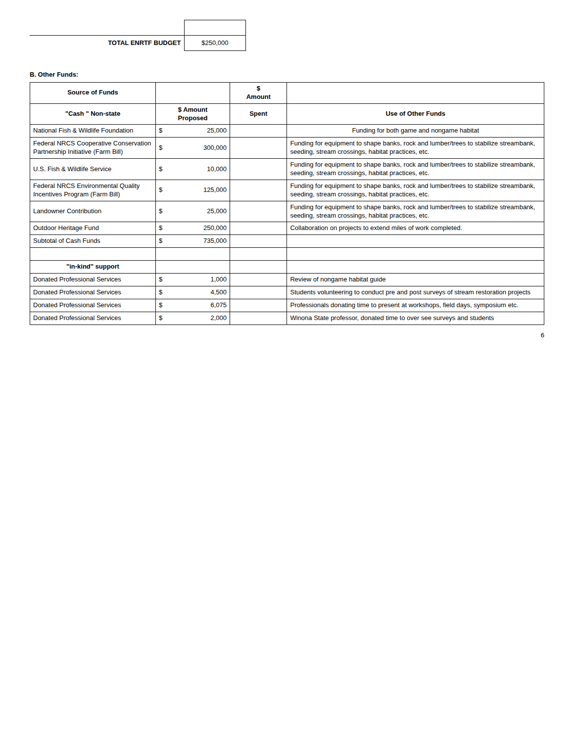| TOTAL ENRTF BUDGET | $250,000 | |
B. Other Funds:
| Source of Funds | | $ Amount | |
| --- | --- | --- | --- |
| "Cash " Non-state | $ Amount Proposed | Spent | Use of Other Funds |
| National Fish & Wildlife Foundation | $ 25,000 | | Funding for both game and nongame habitat |
| Federal NRCS Cooperative Conservation Partnership Initiative (Farm Bill) | $ 300,000 | | Funding for equipment to shape banks, rock and lumber/trees to stabilize streambank, seeding, stream crossings, habitat practices, etc. |
| U.S. Fish & Wildlife Service | $ 10,000 | | Funding for equipment to shape banks, rock and lumber/trees to stabilize streambank, seeding, stream crossings, habitat practices, etc. |
| Federal NRCS Environmental Quality Incentives Program (Farm Bill) | $ 125,000 | | Funding for equipment to shape banks, rock and lumber/trees to stabilize streambank, seeding, stream crossings, habitat practices, etc. |
| Landowner Contribution | $ 25,000 | | Funding for equipment to shape banks, rock and lumber/trees to stabilize streambank, seeding, stream crossings, habitat practices, etc. |
| Outdoor Heritage Fund | $ 250,000 | | Collaboration on projects to extend miles of work completed. |
| Subtotal of Cash Funds | $ 735,000 | | |
| "in-kind" support | | | |
| Donated Professional Services | $ 1,000 | | Review of nongame habitat guide |
| Donated Professional Services | $ 4,500 | | Students volunteering to conduct pre and post surveys of stream restoration projects |
| Donated Professional Services | $ 6,075 | | Professionals donating time to present at workshops, field days, symposium etc. |
| Donated Professional Services | $ 2,000 | | Winona State professor, donated time to over see surveys and students |
6